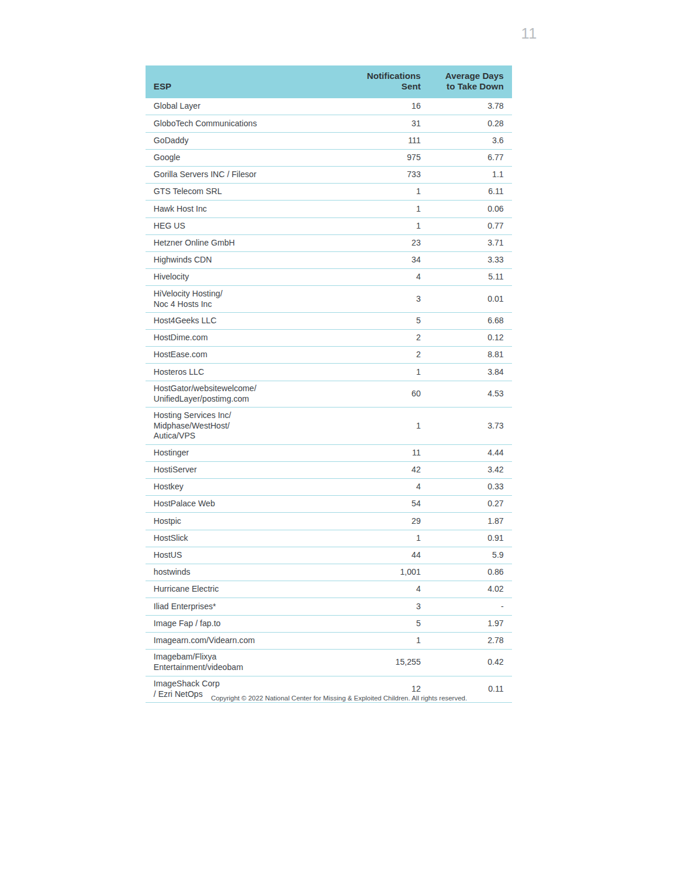11
| ESP | Notifications Sent | Average Days to Take Down |
| --- | --- | --- |
| Global Layer | 16 | 3.78 |
| GloboTech Communications | 31 | 0.28 |
| GoDaddy | 111 | 3.6 |
| Google | 975 | 6.77 |
| Gorilla Servers INC / Filesor | 733 | 1.1 |
| GTS Telecom SRL | 1 | 6.11 |
| Hawk Host Inc | 1 | 0.06 |
| HEG US | 1 | 0.77 |
| Hetzner Online GmbH | 23 | 3.71 |
| Highwinds CDN | 34 | 3.33 |
| Hivelocity | 4 | 5.11 |
| HiVelocity Hosting/ Noc 4 Hosts Inc | 3 | 0.01 |
| Host4Geeks LLC | 5 | 6.68 |
| HostDime.com | 2 | 0.12 |
| HostEase.com | 2 | 8.81 |
| Hosteros LLC | 1 | 3.84 |
| HostGator/websitewelcome/ UnifiedLayer/postimg.com | 60 | 4.53 |
| Hosting Services Inc/ Midphase/WestHost/ Autica/VPS | 1 | 3.73 |
| Hostinger | 11 | 4.44 |
| HostiServer | 42 | 3.42 |
| Hostkey | 4 | 0.33 |
| HostPalace Web | 54 | 0.27 |
| Hostpic | 29 | 1.87 |
| HostSlick | 1 | 0.91 |
| HostUS | 44 | 5.9 |
| hostwinds | 1,001 | 0.86 |
| Hurricane Electric | 4 | 4.02 |
| Iliad Enterprises* | 3 | - |
| Image Fap / fap.to | 5 | 1.97 |
| Imagearn.com/Videarn.com | 1 | 2.78 |
| Imagebam/Flixya Entertainment/videobam | 15,255 | 0.42 |
| ImageShack Corp / Ezri NetOps | 12 | 0.11 |
Copyright © 2022 National Center for Missing & Exploited Children. All rights reserved.